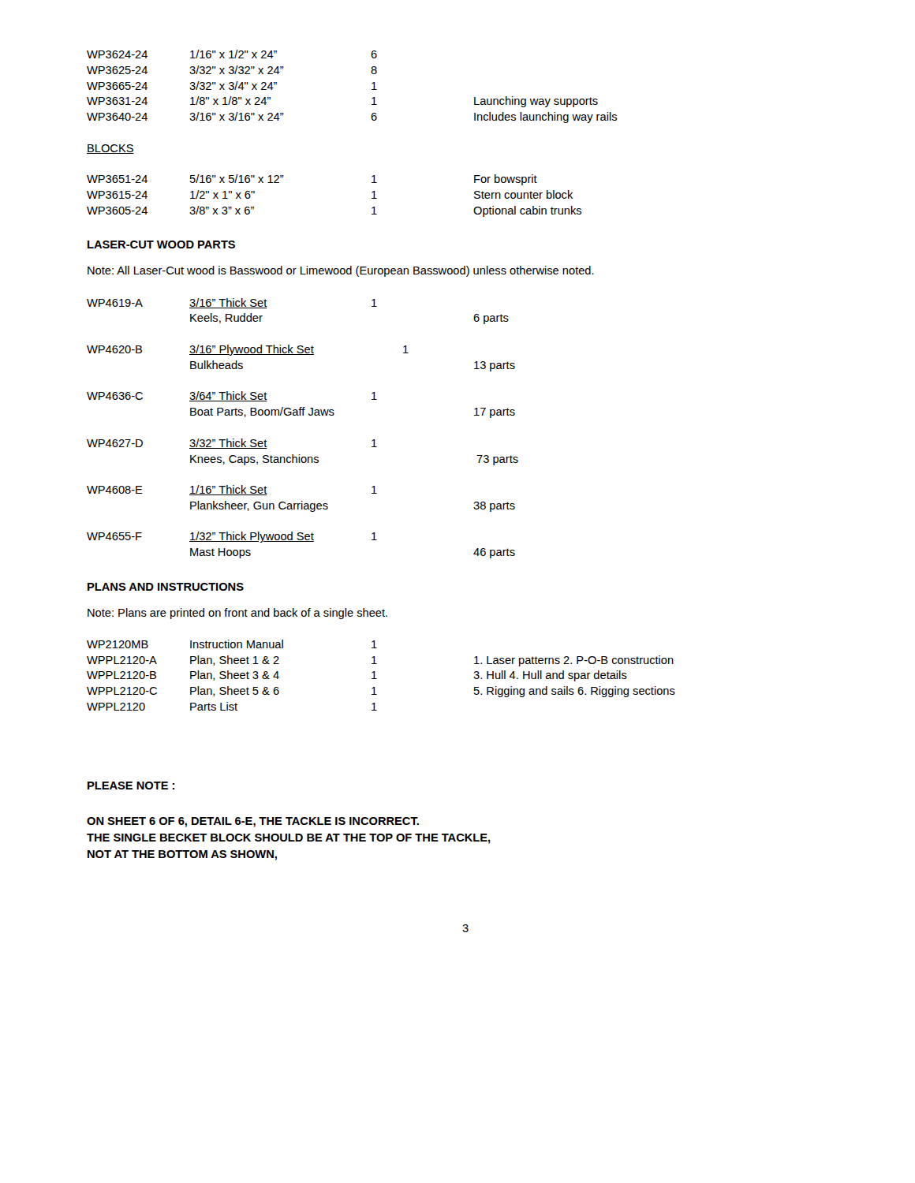| WP3624-24 | 1/16" x 1/2" x 24” | 6 | |
| WP3625-24 | 3/32" x 3/32" x 24” | 8 | |
| WP3665-24 | 3/32" x 3/4" x 24” | 1 | |
| WP3631-24 | 1/8" x 1/8" x 24” | 1 | Launching way supports |
| WP3640-24 | 3/16" x 3/16" x 24” | 6 | Includes launching way rails |
| BLOCKS |
| WP3651-24 | 5/16" x 5/16" x 12” | 1 | For bowsprit |
| WP3615-24 | 1/2" x 1" x 6" | 1 | Stern counter block |
| WP3605-24 | 3/8” x 3” x 6” | 1 | Optional cabin trunks |
LASER-CUT WOOD PARTS
Note: All Laser-Cut wood is Basswood or Limewood (European Basswood) unless otherwise noted.
| WP4619-A | 3/16” Thick Set | 1 | |
| | Keels, Rudder | | 6 parts |
| WP4620-B | 3/16” Plywood Thick Set | 1 | |
| | Bulkheads | | 13 parts |
| WP4636-C | 3/64” Thick Set | 1 | |
| | Boat Parts, Boom/Gaff Jaws | | 17 parts |
| WP4627-D | 3/32” Thick Set | 1 | |
| | Knees, Caps, Stanchions | | 73 parts |
| WP4608-E | 1/16” Thick Set | 1 | |
| | Planksheer, Gun Carriages | | 38 parts |
| WP4655-F | 1/32” Thick Plywood Set | 1 | |
| | Mast Hoops | | 46 parts |
PLANS AND INSTRUCTIONS
Note: Plans are printed on front and back of a single sheet.
| WP2120MB | Instruction Manual | 1 | |
| WPPL2120-A | Plan, Sheet 1 & 2 | 1 | 1. Laser patterns 2. P-O-B construction |
| WPPL2120-B | Plan, Sheet 3 & 4 | 1 | 3. Hull 4. Hull and spar details |
| WPPL2120-C | Plan, Sheet 5 & 6 | 1 | 5. Rigging and sails 6. Rigging sections |
| WPPL2120 | Parts List | 1 | |
PLEASE NOTE :
ON SHEET 6 OF 6, DETAIL 6-E, THE TACKLE IS INCORRECT.
THE SINGLE BECKET BLOCK SHOULD BE AT THE TOP OF THE TACKLE,
NOT AT THE BOTTOM AS SHOWN,
3